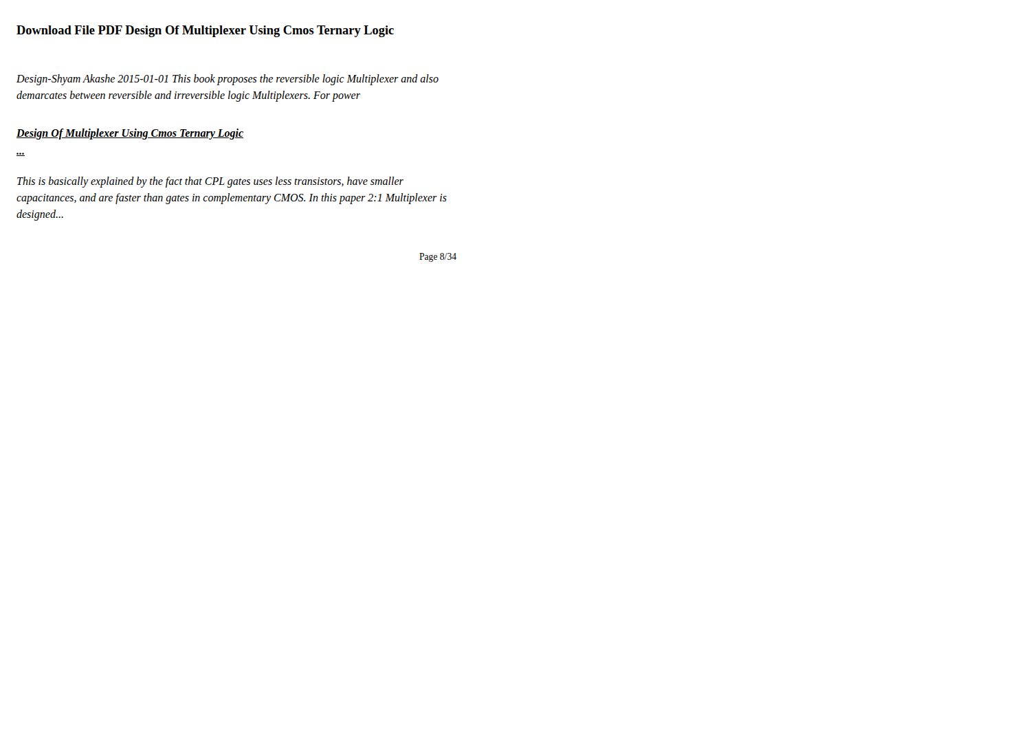Download File PDF Design Of Multiplexer Using Cmos Ternary Logic
Design-Shyam Akashe 2015-01-01 This book proposes the reversible logic Multiplexer and also demarcates between reversible and irreversible logic Multiplexers. For power
Design Of Multiplexer Using Cmos Ternary Logic
...
This is basically explained by the fact that CPL gates uses less transistors, have smaller capacitances, and are faster than gates in complementary CMOS. In this paper 2:1 Multiplexer is designed...
Page 8/34